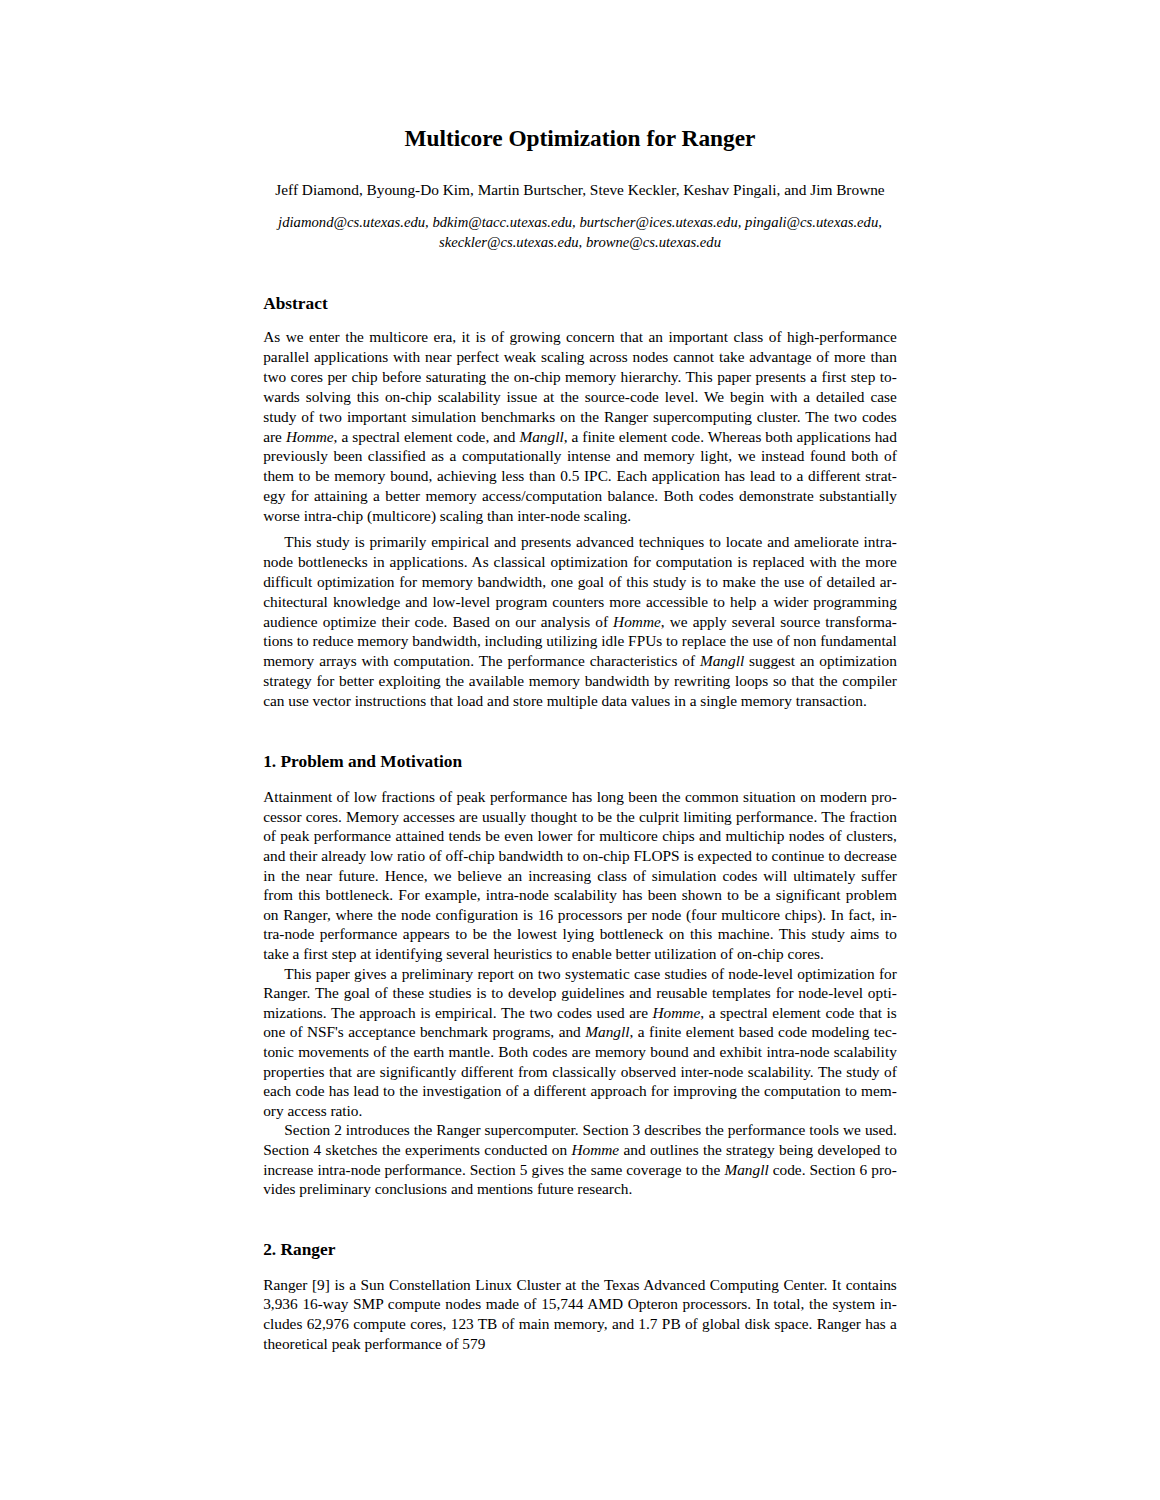Multicore Optimization for Ranger
Jeff Diamond, Byoung-Do Kim, Martin Burtscher, Steve Keckler, Keshav Pingali, and Jim Browne
jdiamond@cs.utexas.edu, bdkim@tacc.utexas.edu, burtscher@ices.utexas.edu, pingali@cs.utexas.edu,
skeckler@cs.utexas.edu, browne@cs.utexas.edu
Abstract
As we enter the multicore era, it is of growing concern that an important class of high-performance parallel applications with near perfect weak scaling across nodes cannot take advantage of more than two cores per chip before saturating the on-chip memory hierarchy. This paper presents a first step towards solving this on-chip scalability issue at the source-code level. We begin with a detailed case study of two important simulation benchmarks on the Ranger supercomputing cluster. The two codes are Homme, a spectral element code, and Mangll, a finite element code. Whereas both applications had previously been classified as a computationally intense and memory light, we instead found both of them to be memory bound, achieving less than 0.5 IPC. Each application has lead to a different strategy for attaining a better memory access/computation balance. Both codes demonstrate substantially worse intra-chip (multicore) scaling than inter-node scaling.
This study is primarily empirical and presents advanced techniques to locate and ameliorate intra-node bottlenecks in applications. As classical optimization for computation is replaced with the more difficult optimization for memory bandwidth, one goal of this study is to make the use of detailed architectural knowledge and low-level program counters more accessible to help a wider programming audience optimize their code. Based on our analysis of Homme, we apply several source transformations to reduce memory bandwidth, including utilizing idle FPUs to replace the use of non fundamental memory arrays with computation. The performance characteristics of Mangll suggest an optimization strategy for better exploiting the available memory bandwidth by rewriting loops so that the compiler can use vector instructions that load and store multiple data values in a single memory transaction.
1. Problem and Motivation
Attainment of low fractions of peak performance has long been the common situation on modern processor cores. Memory accesses are usually thought to be the culprit limiting performance. The fraction of peak performance attained tends be even lower for multicore chips and multichip nodes of clusters, and their already low ratio of off-chip bandwidth to on-chip FLOPS is expected to continue to decrease in the near future. Hence, we believe an increasing class of simulation codes will ultimately suffer from this bottleneck. For example, intra-node scalability has been shown to be a significant problem on Ranger, where the node configuration is 16 processors per node (four multicore chips). In fact, intra-node performance appears to be the lowest lying bottleneck on this machine. This study aims to take a first step at identifying several heuristics to enable better utilization of on-chip cores.
This paper gives a preliminary report on two systematic case studies of node-level optimization for Ranger. The goal of these studies is to develop guidelines and reusable templates for node-level optimizations. The approach is empirical. The two codes used are Homme, a spectral element code that is one of NSF's acceptance benchmark programs, and Mangll, a finite element based code modeling tectonic movements of the earth mantle. Both codes are memory bound and exhibit intra-node scalability properties that are significantly different from classically observed inter-node scalability. The study of each code has lead to the investigation of a different approach for improving the computation to memory access ratio.
Section 2 introduces the Ranger supercomputer. Section 3 describes the performance tools we used. Section 4 sketches the experiments conducted on Homme and outlines the strategy being developed to increase intra-node performance. Section 5 gives the same coverage to the Mangll code. Section 6 provides preliminary conclusions and mentions future research.
2. Ranger
Ranger [9] is a Sun Constellation Linux Cluster at the Texas Advanced Computing Center. It contains 3,936 16-way SMP compute nodes made of 15,744 AMD Opteron processors. In total, the system includes 62,976 compute cores, 123 TB of main memory, and 1.7 PB of global disk space. Ranger has a theoretical peak performance of 579